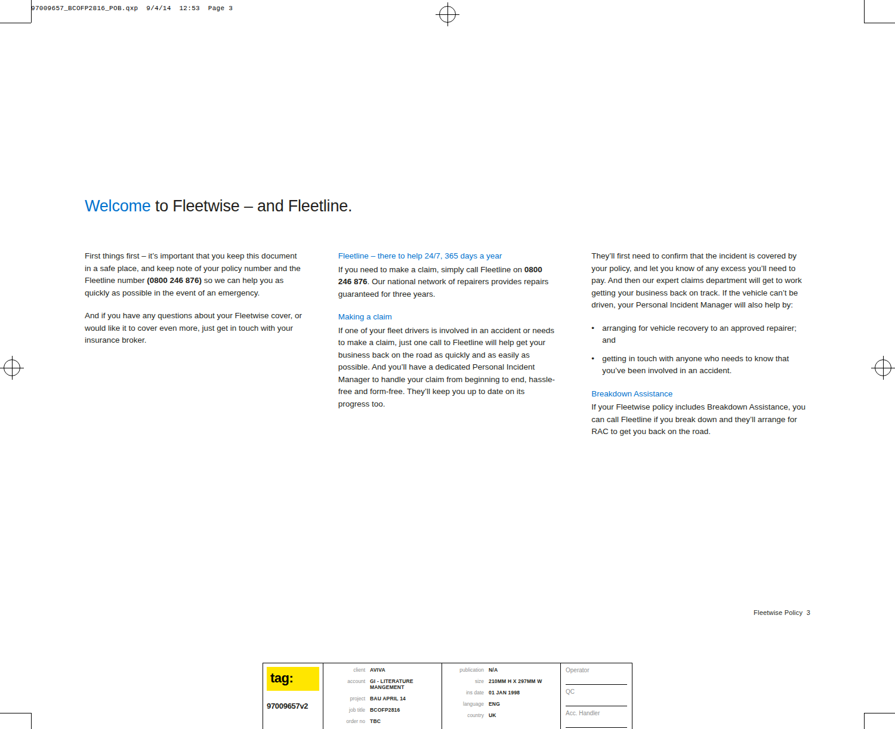97009657_BCOFP2816_POB.qxp 9/4/14 12:53 Page 3
Welcome to Fleetwise – and Fleetline.
First things first – it’s important that you keep this document in a safe place, and keep note of your policy number and the Fleetline number (0800 246 876) so we can help you as quickly as possible in the event of an emergency.
And if you have any questions about your Fleetwise cover, or would like it to cover even more, just get in touch with your insurance broker.
Fleetline – there to help 24/7, 365 days a year
If you need to make a claim, simply call Fleetline on 0800 246 876. Our national network of repairers provides repairs guaranteed for three years.
Making a claim
If one of your fleet drivers is involved in an accident or needs to make a claim, just one call to Fleetline will help get your business back on the road as quickly and as easily as possible. And you’ll have a dedicated Personal Incident Manager to handle your claim from beginning to end, hassle-free and form-free. They’ll keep you up to date on its progress too.
They’ll first need to confirm that the incident is covered by your policy, and let you know of any excess you’ll need to pay. And then our expert claims department will get to work getting your business back on track. If the vehicle can’t be driven, your Personal Incident Manager will also help by:
arranging for vehicle recovery to an approved repairer; and
getting in touch with anyone who needs to know that you’ve been involved in an accident.
Breakdown Assistance
If your Fleetwise policy includes Breakdown Assistance, you can call Fleetline if you break down and they’ll arrange for RAC to get you back on the road.
Fleetwise Policy 3
tag:
97009657v2
client AVIVA
account GI - LITERATURE MANGEMENT
project BAU APRIL 14
job title BCOFP2816
order no TBC
publication N/A
size 210MM H X 297MM W
ins date 01 JAN 1998
language ENG
country UK
Operator
QC
Acc. Handler